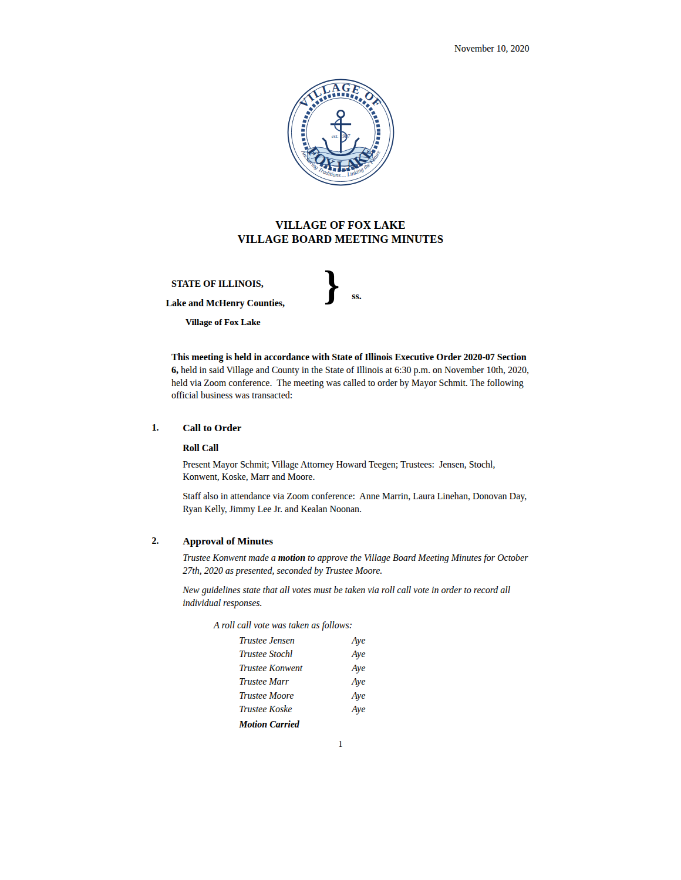November 10, 2020
est. 1907 VILLAGE OF FOX LAKE Anchoring Traditions.... Linking the Future
VILLAGE OF FOX LAKE
VILLAGE BOARD MEETING MINUTES
} ss.
STATE OF ILLINOIS,
Lake and McHenry Counties,
Village of Fox Lake
This meeting is held in accordance with State of Illinois Executive Order 2020-07 Section 6, held in said Village and County in the State of Illinois at 6:30 p.m. on November 10th, 2020, held via Zoom conference. The meeting was called to order by Mayor Schmit. The following official business was transacted:
1.
Call to Order
Roll Call
Present Mayor Schmit; Village Attorney Howard Teegen; Trustees: Jensen, Stochl, Konwent, Koske, Marr and Moore.
Staff also in attendance via Zoom conference: Anne Marrin, Laura Linehan, Donovan Day, Ryan Kelly, Jimmy Lee Jr. and Kealan Noonan.
2.
Approval of Minutes
Trustee Konwent made a motion to approve the Village Board Meeting Minutes for October 27th, 2020 as presented, seconded by Trustee Moore.
New guidelines state that all votes must be taken via roll call vote in order to record all individual responses.
A roll call vote was taken as follows:
| Trustee Jensen | Aye |
| Trustee Stochl | Aye |
| Trustee Konwent | Aye |
| Trustee Marr | Aye |
| Trustee Moore | Aye |
| Trustee Koske | Aye |
Motion Carried
1